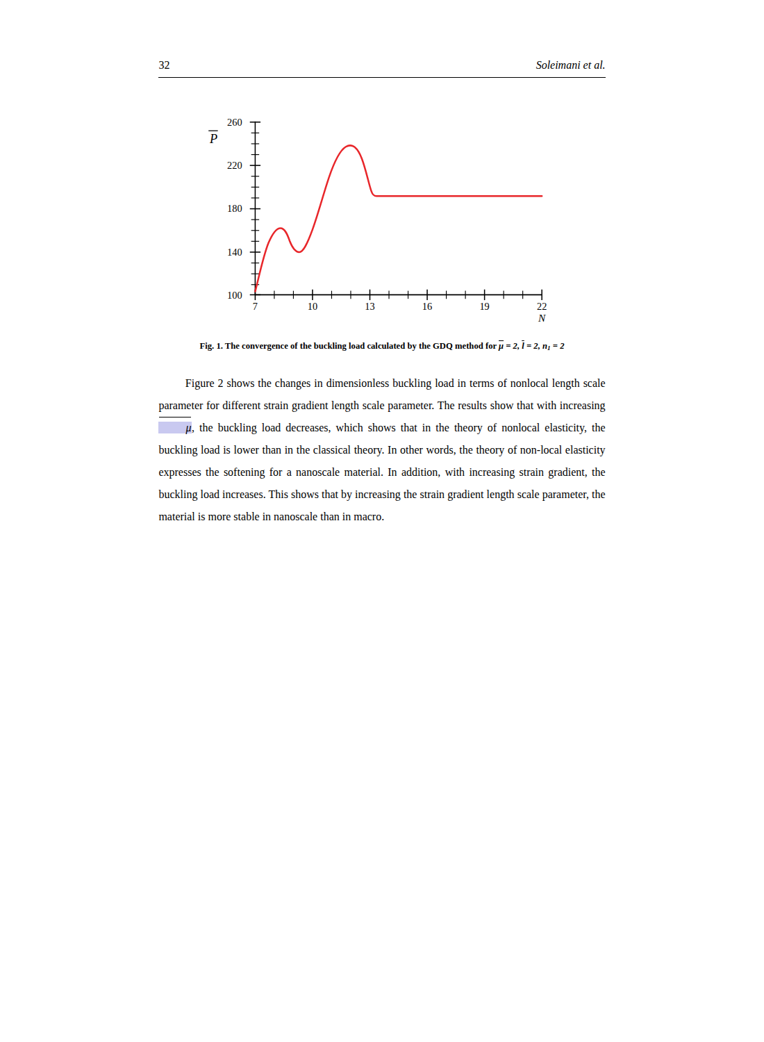32 Soleimani et al.
260 220 180 140 100 P 7 10 13 16 19 22 N
Fig. 1. The convergence of the buckling load calculated by the GDQ method for μ = 2, l = 2, n1 = 2
Figure 2 shows the changes in dimensionless buckling load in terms of nonlocal length scale parameter for different strain gradient length scale parameter. The results show that with increasing μ, the buckling load decreases, which shows that in the theory of nonlocal elasticity, the buckling load is lower than in the classical theory. In other words, the theory of non-local elasticity expresses the softening for a nanoscale material. In addition, with increasing strain gradient, the buckling load increases. This shows that by increasing the strain gradient length scale parameter, the material is more stable in nanoscale than in macro.